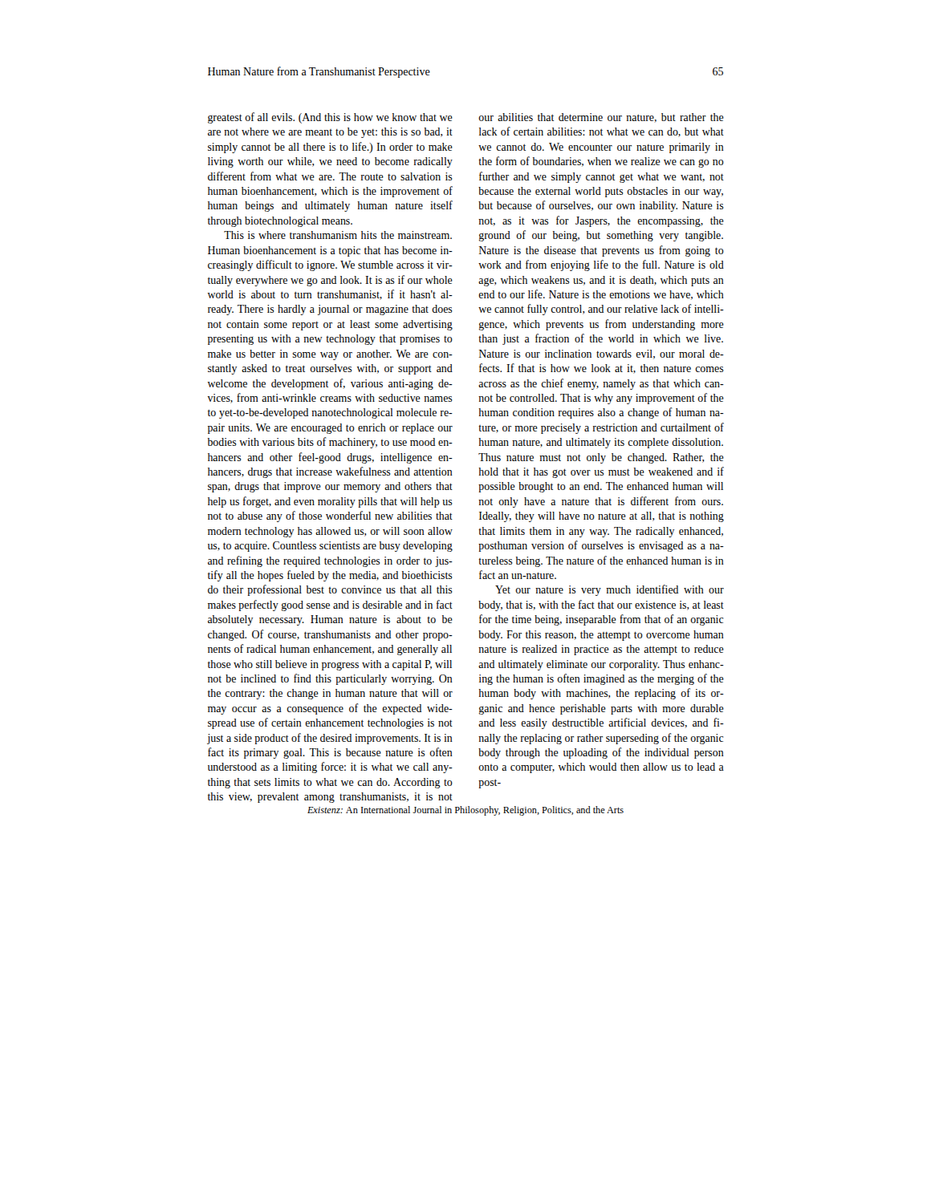Human Nature from a Transhumanist Perspective 65
greatest of all evils. (And this is how we know that we are not where we are meant to be yet: this is so bad, it simply cannot be all there is to life.) In order to make living worth our while, we need to become radically different from what we are. The route to salvation is human bioenhancement, which is the improvement of human beings and ultimately human nature itself through biotechnological means.
This is where transhumanism hits the mainstream. Human bioenhancement is a topic that has become increasingly difficult to ignore. We stumble across it virtually everywhere we go and look. It is as if our whole world is about to turn transhumanist, if it hasn't already. There is hardly a journal or magazine that does not contain some report or at least some advertising presenting us with a new technology that promises to make us better in some way or another. We are constantly asked to treat ourselves with, or support and welcome the development of, various anti-aging devices, from anti-wrinkle creams with seductive names to yet-to-be-developed nanotechnological molecule repair units. We are encouraged to enrich or replace our bodies with various bits of machinery, to use mood enhancers and other feel-good drugs, intelligence enhancers, drugs that increase wakefulness and attention span, drugs that improve our memory and others that help us forget, and even morality pills that will help us not to abuse any of those wonderful new abilities that modern technology has allowed us, or will soon allow us, to acquire. Countless scientists are busy developing and refining the required technologies in order to justify all the hopes fueled by the media, and bioethicists do their professional best to convince us that all this makes perfectly good sense and is desirable and in fact absolutely necessary. Human nature is about to be changed. Of course, transhumanists and other proponents of radical human enhancement, and generally all those who still believe in progress with a capital P, will not be inclined to find this particularly worrying. On the contrary: the change in human nature that will or may occur as a consequence of the expected widespread use of certain enhancement technologies is not just a side product of the desired improvements. It is in fact its primary goal. This is because nature is often understood as a limiting force: it is what we call anything that sets limits to what we can do. According to this view, prevalent among transhumanists, it is not our abilities that determine our nature, but rather the lack of certain abilities: not what we can do, but what we cannot do. We encounter our nature primarily in the form of boundaries, when we realize we can go no further and we simply cannot get what we want, not because the external world puts obstacles in our way, but because of ourselves, our own inability. Nature is not, as it was for Jaspers, the encompassing, the ground of our being, but something very tangible. Nature is the disease that prevents us from going to work and from enjoying life to the full. Nature is old age, which weakens us, and it is death, which puts an end to our life. Nature is the emotions we have, which we cannot fully control, and our relative lack of intelligence, which prevents us from understanding more than just a fraction of the world in which we live. Nature is our inclination towards evil, our moral defects. If that is how we look at it, then nature comes across as the chief enemy, namely as that which cannot be controlled. That is why any improvement of the human condition requires also a change of human nature, or more precisely a restriction and curtailment of human nature, and ultimately its complete dissolution. Thus nature must not only be changed. Rather, the hold that it has got over us must be weakened and if possible brought to an end. The enhanced human will not only have a nature that is different from ours. Ideally, they will have no nature at all, that is nothing that limits them in any way. The radically enhanced, posthuman version of ourselves is envisaged as a natureless being. The nature of the enhanced human is in fact an un-nature.
Yet our nature is very much identified with our body, that is, with the fact that our existence is, at least for the time being, inseparable from that of an organic body. For this reason, the attempt to overcome human nature is realized in practice as the attempt to reduce and ultimately eliminate our corporality. Thus enhancing the human is often imagined as the merging of the human body with machines, the replacing of its organic and hence perishable parts with more durable and less easily destructible artificial devices, and finally the replacing or rather superseding of the organic body through the uploading of the individual person onto a computer, which would then allow us to lead a post-
Existenz: An International Journal in Philosophy, Religion, Politics, and the Arts